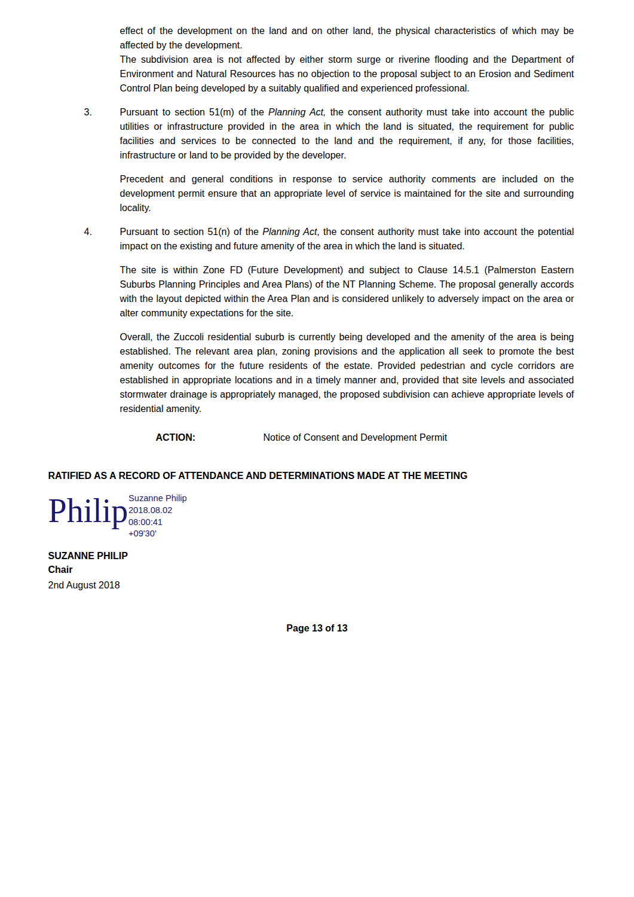effect of the development on the land and on other land, the physical characteristics of which may be affected by the development.
The subdivision area is not affected by either storm surge or riverine flooding and the Department of Environment and Natural Resources has no objection to the proposal subject to an Erosion and Sediment Control Plan being developed by a suitably qualified and experienced professional.
3.
Pursuant to section 51(m) of the Planning Act, the consent authority must take into account the public utilities or infrastructure provided in the area in which the land is situated, the requirement for public facilities and services to be connected to the land and the requirement, if any, for those facilities, infrastructure or land to be provided by the developer.
Precedent and general conditions in response to service authority comments are included on the development permit ensure that an appropriate level of service is maintained for the site and surrounding locality.
4.
Pursuant to section 51(n) of the Planning Act, the consent authority must take into account the potential impact on the existing and future amenity of the area in which the land is situated.
The site is within Zone FD (Future Development) and subject to Clause 14.5.1 (Palmerston Eastern Suburbs Planning Principles and Area Plans) of the NT Planning Scheme. The proposal generally accords with the layout depicted within the Area Plan and is considered unlikely to adversely impact on the area or alter community expectations for the site.
Overall, the Zuccoli residential suburb is currently being developed and the amenity of the area is being established. The relevant area plan, zoning provisions and the application all seek to promote the best amenity outcomes for the future residents of the estate. Provided pedestrian and cycle corridors are established in appropriate locations and in a timely manner and, provided that site levels and associated stormwater drainage is appropriately managed, the proposed subdivision can achieve appropriate levels of residential amenity.
ACTION:
Notice of Consent and Development Permit
RATIFIED AS A RECORD OF ATTENDANCE AND DETERMINATIONS MADE AT THE MEETING
Philip
Suzanne Philip
2018.08.02
08:00:41
+09'30'
SUZANNE PHILIP
Chair
2nd August 2018
Page 13 of 13